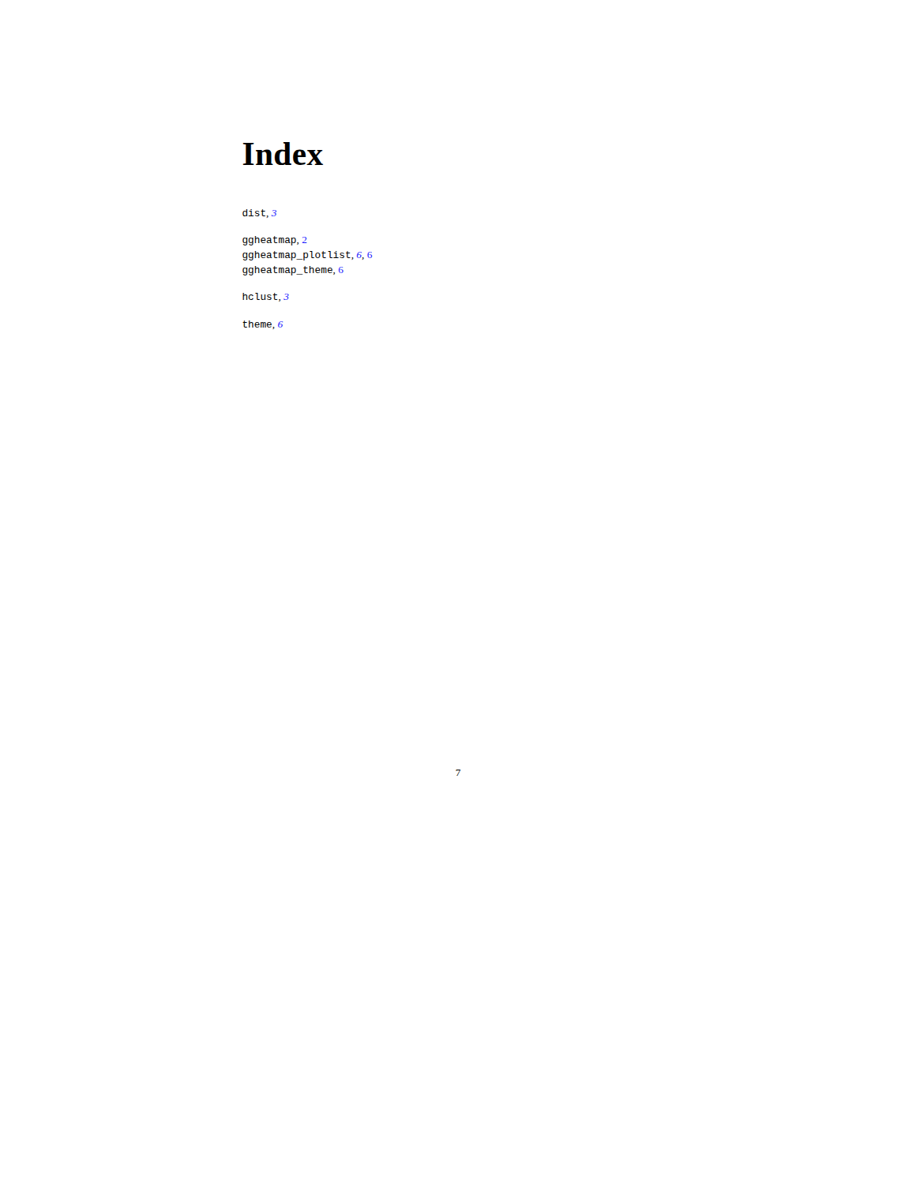Index
dist, 3
ggheatmap, 2
ggheatmap_plotlist, 6, 6
ggheatmap_theme, 6
hclust, 3
theme, 6
7